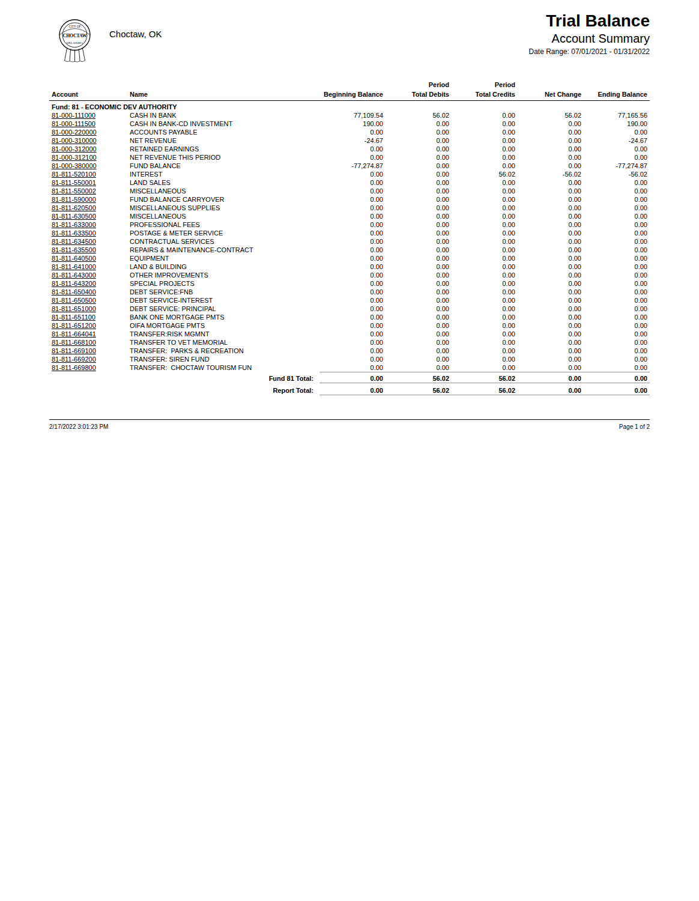CITY OF CHOCTAW OKLAHOMA
Choctaw, OK
Trial Balance
Account Summary
Date Range: 07/01/2021 - 01/31/2022
| | | | Period | Period | | |
| --- | --- | --- | --- | --- | --- | --- |
| Account | Name | Beginning Balance | Total Debits | Total Credits | Net Change | Ending Balance |
| Fund: 81 - ECONOMIC DEV AUTHORITY |
| 81-000-111000 | CASH IN BANK | 77,109.54 | 56.02 | 0.00 | 56.02 | 77,165.56 |
| 81-000-111500 | CASH IN BANK-CD INVESTMENT | 190.00 | 0.00 | 0.00 | 0.00 | 190.00 |
| 81-000-220000 | ACCOUNTS PAYABLE | 0.00 | 0.00 | 0.00 | 0.00 | 0.00 |
| 81-000-310000 | NET REVENUE | -24.67 | 0.00 | 0.00 | 0.00 | -24.67 |
| 81-000-312000 | RETAINED EARNINGS | 0.00 | 0.00 | 0.00 | 0.00 | 0.00 |
| 81-000-312100 | NET REVENUE THIS PERIOD | 0.00 | 0.00 | 0.00 | 0.00 | 0.00 |
| 81-000-380000 | FUND BALANCE | -77,274.87 | 0.00 | 0.00 | 0.00 | -77,274.87 |
| 81-811-520100 | INTEREST | 0.00 | 0.00 | 56.02 | -56.02 | -56.02 |
| 81-811-550001 | LAND SALES | 0.00 | 0.00 | 0.00 | 0.00 | 0.00 |
| 81-811-550002 | MISCELLANEOUS | 0.00 | 0.00 | 0.00 | 0.00 | 0.00 |
| 81-811-590000 | FUND BALANCE CARRYOVER | 0.00 | 0.00 | 0.00 | 0.00 | 0.00 |
| 81-811-620500 | MISCELLANEOUS SUPPLIES | 0.00 | 0.00 | 0.00 | 0.00 | 0.00 |
| 81-811-630500 | MISCELLANEOUS | 0.00 | 0.00 | 0.00 | 0.00 | 0.00 |
| 81-811-633000 | PROFESSIONAL FEES | 0.00 | 0.00 | 0.00 | 0.00 | 0.00 |
| 81-811-633500 | POSTAGE & METER SERVICE | 0.00 | 0.00 | 0.00 | 0.00 | 0.00 |
| 81-811-634500 | CONTRACTUAL SERVICES | 0.00 | 0.00 | 0.00 | 0.00 | 0.00 |
| 81-811-635500 | REPAIRS & MAINTENANCE-CONTRACT | 0.00 | 0.00 | 0.00 | 0.00 | 0.00 |
| 81-811-640500 | EQUIPMENT | 0.00 | 0.00 | 0.00 | 0.00 | 0.00 |
| 81-811-641000 | LAND & BUILDING | 0.00 | 0.00 | 0.00 | 0.00 | 0.00 |
| 81-811-643000 | OTHER IMPROVEMENTS | 0.00 | 0.00 | 0.00 | 0.00 | 0.00 |
| 81-811-643200 | SPECIAL PROJECTS | 0.00 | 0.00 | 0.00 | 0.00 | 0.00 |
| 81-811-650400 | DEBT SERVICE:FNB | 0.00 | 0.00 | 0.00 | 0.00 | 0.00 |
| 81-811-650500 | DEBT SERVICE-INTEREST | 0.00 | 0.00 | 0.00 | 0.00 | 0.00 |
| 81-811-651000 | DEBT SERVICE: PRINCIPAL | 0.00 | 0.00 | 0.00 | 0.00 | 0.00 |
| 81-811-651100 | BANK ONE MORTGAGE PMTS | 0.00 | 0.00 | 0.00 | 0.00 | 0.00 |
| 81-811-651200 | OIFA MORTGAGE PMTS | 0.00 | 0.00 | 0.00 | 0.00 | 0.00 |
| 81-811-664041 | TRANSFER:RISK MGMNT | 0.00 | 0.00 | 0.00 | 0.00 | 0.00 |
| 81-811-668100 | TRANSFER TO VET MEMORIAL | 0.00 | 0.00 | 0.00 | 0.00 | 0.00 |
| 81-811-669100 | TRANSFER: PARKS & RECREATION | 0.00 | 0.00 | 0.00 | 0.00 | 0.00 |
| 81-811-669200 | TRANSFER: SIREN FUND | 0.00 | 0.00 | 0.00 | 0.00 | 0.00 |
| 81-811-669800 | TRANSFER: CHOCTAW TOURISM FUN | 0.00 | 0.00 | 0.00 | 0.00 | 0.00 |
| Fund 81 Total: | 0.00 | 56.02 | 56.02 | 0.00 | 0.00 |
| Report Total: | 0.00 | 56.02 | 56.02 | 0.00 | 0.00 |
2/17/2022 3:01:23 PM
Page 1 of 2